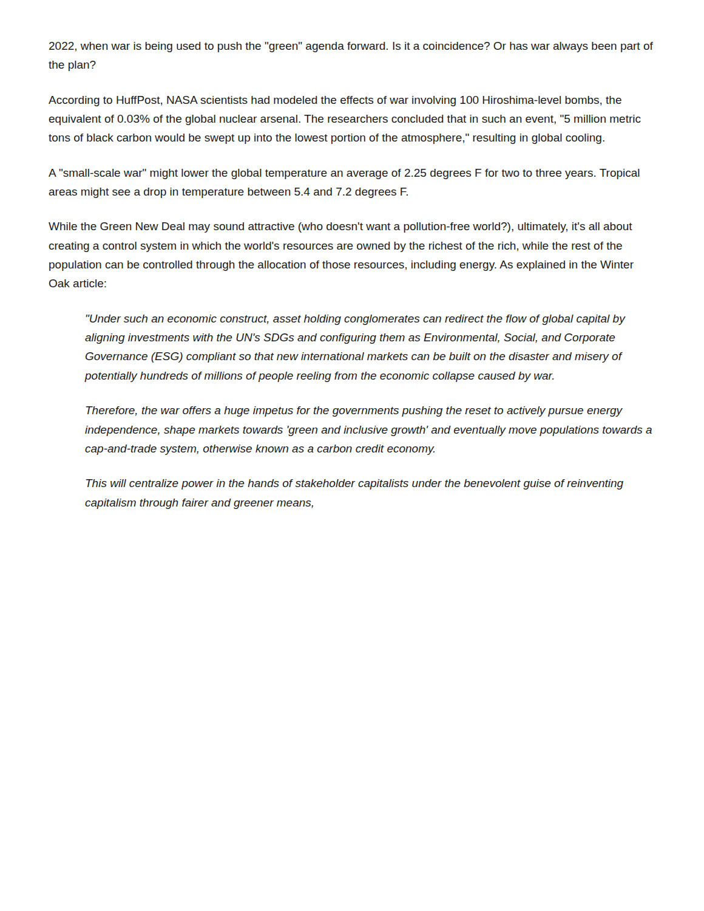2022, when war is being used to push the "green" agenda forward. Is it a coincidence? Or has war always been part of the plan?
According to HuffPost, NASA scientists had modeled the effects of war involving 100 Hiroshima-level bombs, the equivalent of 0.03% of the global nuclear arsenal. The researchers concluded that in such an event, "5 million metric tons of black carbon would be swept up into the lowest portion of the atmosphere," resulting in global cooling.
A "small-scale war" might lower the global temperature an average of 2.25 degrees F for two to three years. Tropical areas might see a drop in temperature between 5.4 and 7.2 degrees F.
While the Green New Deal may sound attractive (who doesn't want a pollution-free world?), ultimately, it's all about creating a control system in which the world's resources are owned by the richest of the rich, while the rest of the population can be controlled through the allocation of those resources, including energy. As explained in the Winter Oak article:
"Under such an economic construct, asset holding conglomerates can redirect the flow of global capital by aligning investments with the UN's SDGs and configuring them as Environmental, Social, and Corporate Governance (ESG) compliant so that new international markets can be built on the disaster and misery of potentially hundreds of millions of people reeling from the economic collapse caused by war.
Therefore, the war offers a huge impetus for the governments pushing the reset to actively pursue energy independence, shape markets towards 'green and inclusive growth' and eventually move populations towards a cap-and-trade system, otherwise known as a carbon credit economy.
This will centralize power in the hands of stakeholder capitalists under the benevolent guise of reinventing capitalism through fairer and greener means,